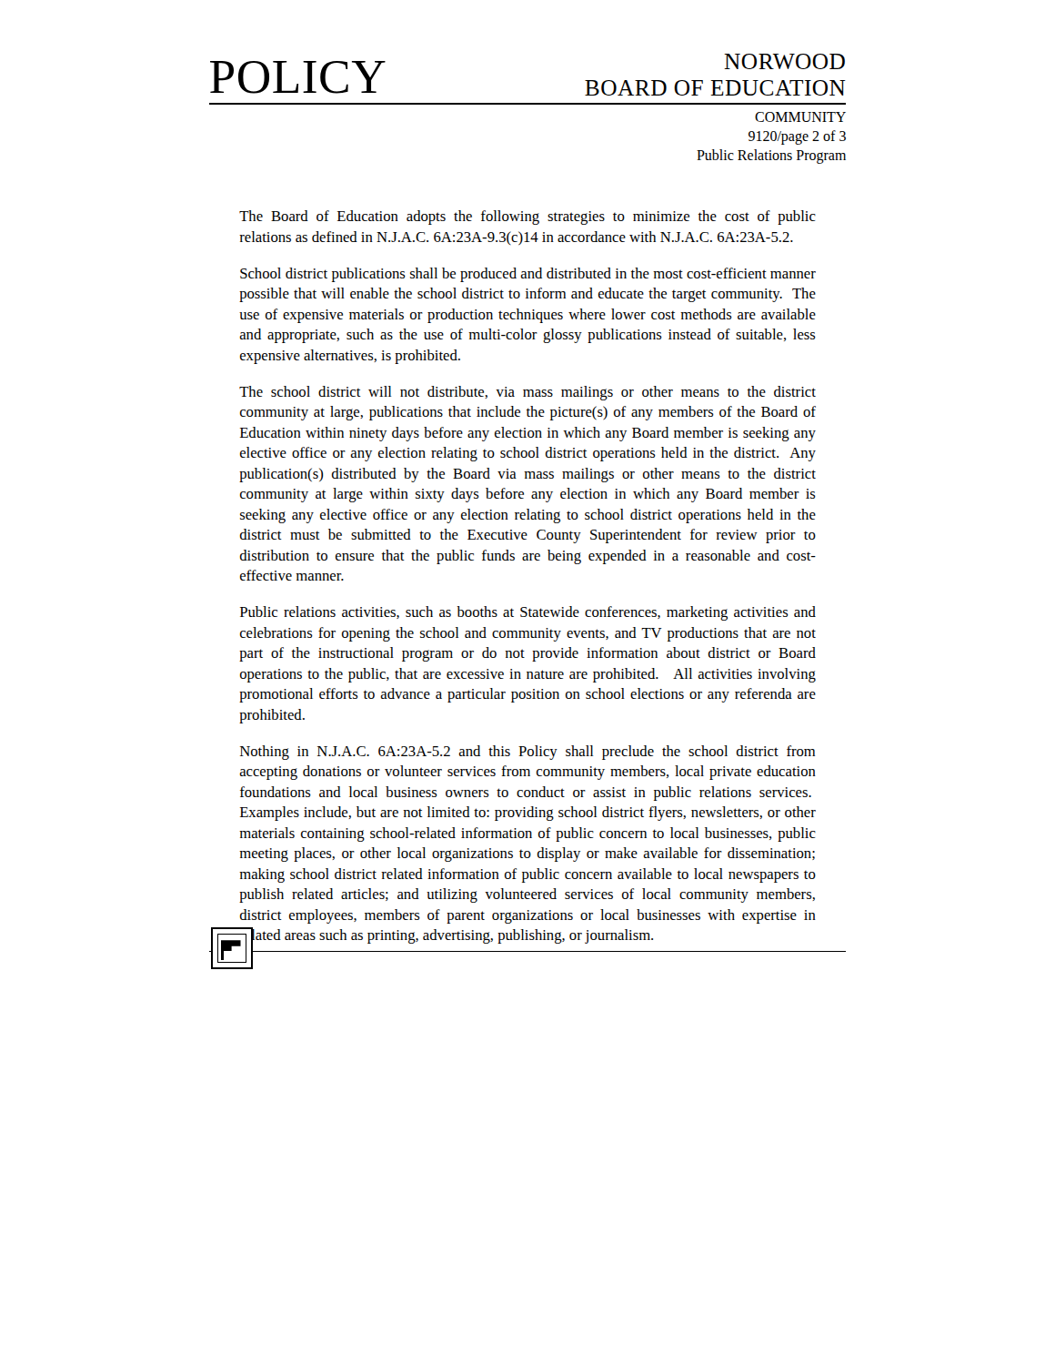POLICY
NORWOOD BOARD OF EDUCATION
COMMUNITY
9120/page 2 of 3
Public Relations Program
The Board of Education adopts the following strategies to minimize the cost of public relations as defined in N.J.A.C. 6A:23A-9.3(c)14 in accordance with N.J.A.C. 6A:23A-5.2.
School district publications shall be produced and distributed in the most cost-efficient manner possible that will enable the school district to inform and educate the target community. The use of expensive materials or production techniques where lower cost methods are available and appropriate, such as the use of multi-color glossy publications instead of suitable, less expensive alternatives, is prohibited.
The school district will not distribute, via mass mailings or other means to the district community at large, publications that include the picture(s) of any members of the Board of Education within ninety days before any election in which any Board member is seeking any elective office or any election relating to school district operations held in the district. Any publication(s) distributed by the Board via mass mailings or other means to the district community at large within sixty days before any election in which any Board member is seeking any elective office or any election relating to school district operations held in the district must be submitted to the Executive County Superintendent for review prior to distribution to ensure that the public funds are being expended in a reasonable and cost-effective manner.
Public relations activities, such as booths at Statewide conferences, marketing activities and celebrations for opening the school and community events, and TV productions that are not part of the instructional program or do not provide information about district or Board operations to the public, that are excessive in nature are prohibited. All activities involving promotional efforts to advance a particular position on school elections or any referenda are prohibited.
Nothing in N.J.A.C. 6A:23A-5.2 and this Policy shall preclude the school district from accepting donations or volunteer services from community members, local private education foundations and local business owners to conduct or assist in public relations services. Examples include, but are not limited to: providing school district flyers, newsletters, or other materials containing school-related information of public concern to local businesses, public meeting places, or other local organizations to display or make available for dissemination; making school district related information of public concern available to local newspapers to publish related articles; and utilizing volunteered services of local community members, district employees, members of parent organizations or local businesses with expertise in related areas such as printing, advertising, publishing, or journalism.